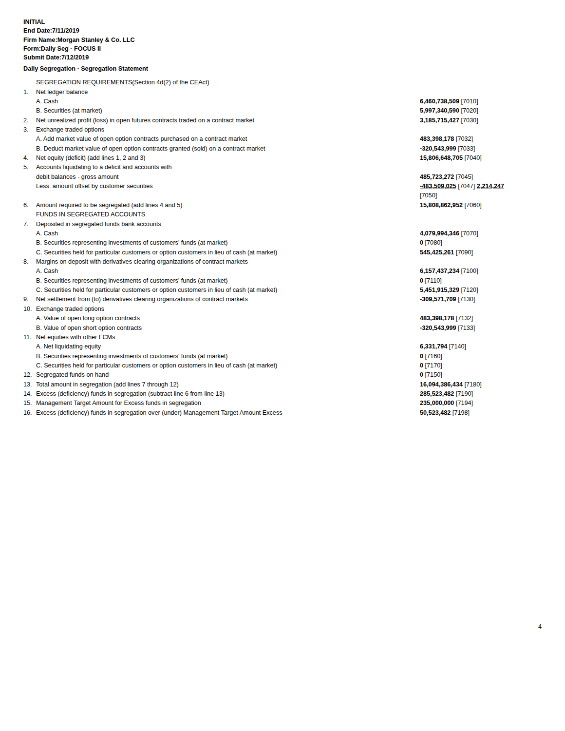INITIAL
End Date:7/11/2019
Firm Name:Morgan Stanley & Co. LLC
Form:Daily Seg - FOCUS II
Submit Date:7/12/2019
Daily Segregation - Segregation Statement
| | SEGREGATION REQUIREMENTS(Section 4d(2) of the CEAct) | |
| 1. | Net ledger balance | |
| | A. Cash | 6,460,738,509 [7010] |
| | B. Securities (at market) | 5,997,340,590 [7020] |
| 2. | Net unrealized profit (loss) in open futures contracts traded on a contract market | 3,185,715,427 [7030] |
| 3. | Exchange traded options | |
| | A. Add market value of open option contracts purchased on a contract market | 483,398,178 [7032] |
| | B. Deduct market value of open option contracts granted (sold) on a contract market | -320,543,999 [7033] |
| 4. | Net equity (deficit) (add lines 1, 2 and 3) | 15,806,648,705 [7040] |
| 5. | Accounts liquidating to a deficit and accounts with | |
| | debit balances - gross amount | 485,723,272 [7045] |
| | Less: amount offset by customer securities | -483,509,025 [7047] 2,214,247 |
| | | [7050] |
| 6. | Amount required to be segregated (add lines 4 and 5) | 15,808,862,952 [7060] |
| | FUNDS IN SEGREGATED ACCOUNTS | |
| 7. | Deposited in segregated funds bank accounts | |
| | A. Cash | 4,079,994,346 [7070] |
| | B. Securities representing investments of customers' funds (at market) | 0 [7080] |
| | C. Securities held for particular customers or option customers in lieu of cash (at market) | 545,425,261 [7090] |
| 8. | Margins on deposit with derivatives clearing organizations of contract markets | |
| | A. Cash | 6,157,437,234 [7100] |
| | B. Securities representing investments of customers' funds (at market) | 0 [7110] |
| | C. Securities held for particular customers or option customers in lieu of cash (at market) | 5,451,915,329 [7120] |
| 9. | Net settlement from (to) derivatives clearing organizations of contract markets | -309,571,709 [7130] |
| 10. | Exchange traded options | |
| | A. Value of open long option contracts | 483,398,178 [7132] |
| | B. Value of open short option contracts | -320,543,999 [7133] |
| 11. | Net equities with other FCMs | |
| | A. Net liquidating equity | 6,331,794 [7140] |
| | B. Securities representing investments of customers' funds (at market) | 0 [7160] |
| | C. Securities held for particular customers or option customers in lieu of cash (at market) | 0 [7170] |
| 12. | Segregated funds on hand | 0 [7150] |
| 13. | Total amount in segregation (add lines 7 through 12) | 16,094,386,434 [7180] |
| 14. | Excess (deficiency) funds in segregation (subtract line 6 from line 13) | 285,523,482 [7190] |
| 15. | Management Target Amount for Excess funds in segregation | 235,000,000 [7194] |
| 16. | Excess (deficiency) funds in segregation over (under) Management Target Amount Excess | 50,523,482 [7198] |
4